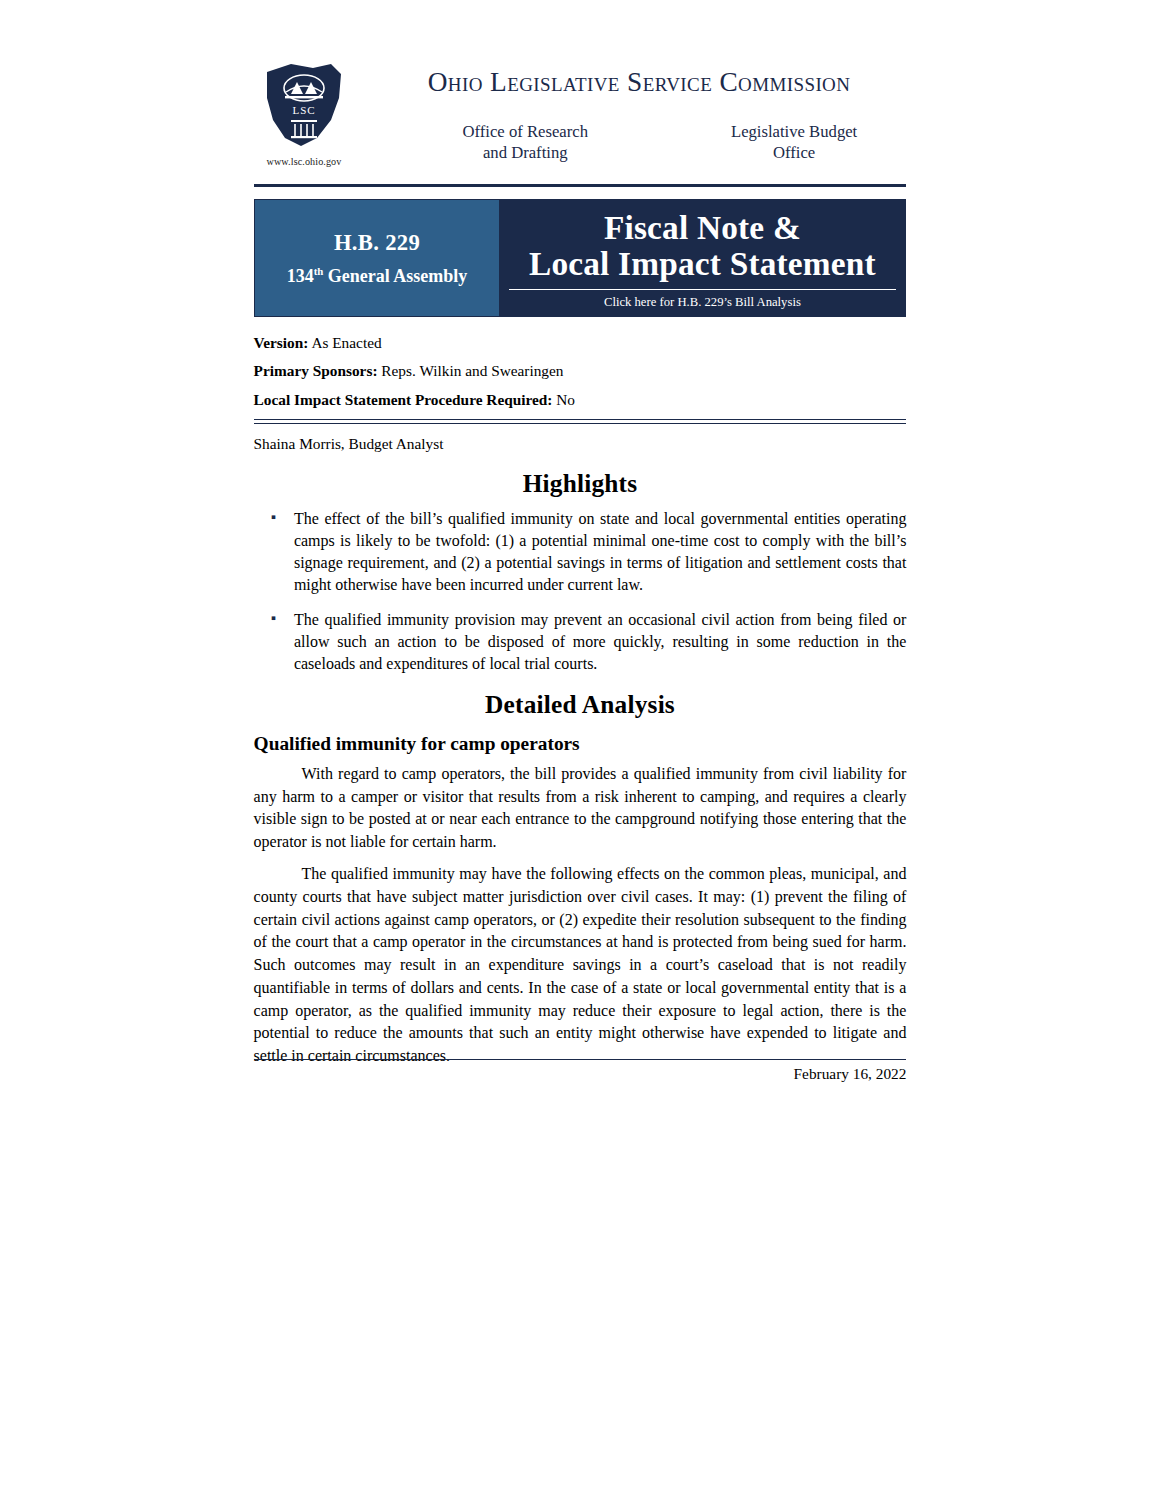LSC
www.lsc.ohio.gov
Ohio Legislative Service Commission
Office of Research
and Drafting
Legislative Budget
Office
H.B. 229
134th General Assembly
Fiscal Note &
Local Impact Statement
Click here for H.B. 229’s Bill Analysis
Version: As Enacted
Primary Sponsors: Reps. Wilkin and Swearingen
Local Impact Statement Procedure Required: No
Shaina Morris, Budget Analyst
Highlights
The effect of the bill’s qualified immunity on state and local governmental entities operating camps is likely to be twofold: (1) a potential minimal one-time cost to comply with the bill’s signage requirement, and (2) a potential savings in terms of litigation and settlement costs that might otherwise have been incurred under current law.
The qualified immunity provision may prevent an occasional civil action from being filed or allow such an action to be disposed of more quickly, resulting in some reduction in the caseloads and expenditures of local trial courts.
Detailed Analysis
Qualified immunity for camp operators
With regard to camp operators, the bill provides a qualified immunity from civil liability for any harm to a camper or visitor that results from a risk inherent to camping, and requires a clearly visible sign to be posted at or near each entrance to the campground notifying those entering that the operator is not liable for certain harm.
The qualified immunity may have the following effects on the common pleas, municipal, and county courts that have subject matter jurisdiction over civil cases. It may: (1) prevent the filing of certain civil actions against camp operators, or (2) expedite their resolution subsequent to the finding of the court that a camp operator in the circumstances at hand is protected from being sued for harm. Such outcomes may result in an expenditure savings in a court’s caseload that is not readily quantifiable in terms of dollars and cents. In the case of a state or local governmental entity that is a camp operator, as the qualified immunity may reduce their exposure to legal action, there is the potential to reduce the amounts that such an entity might otherwise have expended to litigate and settle in certain circumstances.
February 16, 2022